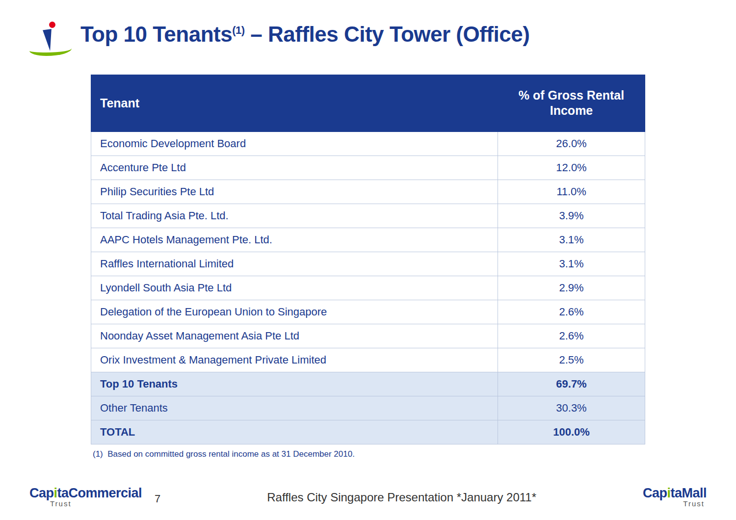Top 10 Tenants(1) – Raffles City Tower (Office)
| Tenant | % of Gross Rental Income |
| --- | --- |
| Economic Development Board | 26.0% |
| Accenture Pte Ltd | 12.0% |
| Philip Securities Pte Ltd | 11.0% |
| Total Trading Asia Pte. Ltd. | 3.9% |
| AAPC Hotels Management Pte. Ltd. | 3.1% |
| Raffles International Limited | 3.1% |
| Lyondell South Asia Pte Ltd | 2.9% |
| Delegation of the European Union to Singapore | 2.6% |
| Noonday Asset Management Asia Pte Ltd | 2.6% |
| Orix Investment & Management Private Limited | 2.5% |
| Top 10 Tenants | 69.7% |
| Other Tenants | 30.3% |
| TOTAL | 100.0% |
(1) Based on committed gross rental income as at 31 December 2010.
CapitaCommercial
Trust
7
Raffles City Singapore Presentation *January 2011*
CapitaMall
Trust